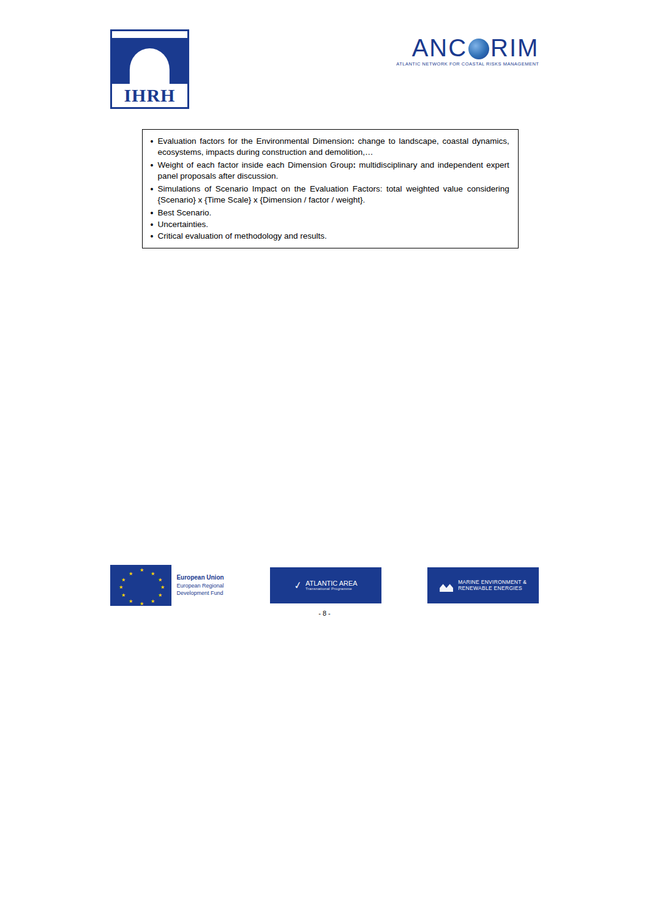IHRH
ANC RIM
Atlantic Network for Coastal Risks Management
Evaluation factors for the Environmental Dimension: change to landscape, coastal dynamics, ecosystems, impacts during construction and demolition,…
Weight of each factor inside each Dimension Group: multidisciplinary and independent expert panel proposals after discussion.
Simulations of Scenario Impact on the Evaluation Factors: total weighted value considering {Scenario} x {Time Scale} x {Dimension / factor / weight}.
Best Scenario.
Uncertainties.
Critical evaluation of methodology and results.
★ ★ ★ ★ ★ ★ ★ ★ ★ ★ ★ ★
European Union European Regional
Development Fund
✓ ATLANTIC AREATransnational Programme
MARINE ENVIRONMENT &
RENEWABLE ENERGIES
- 8 -